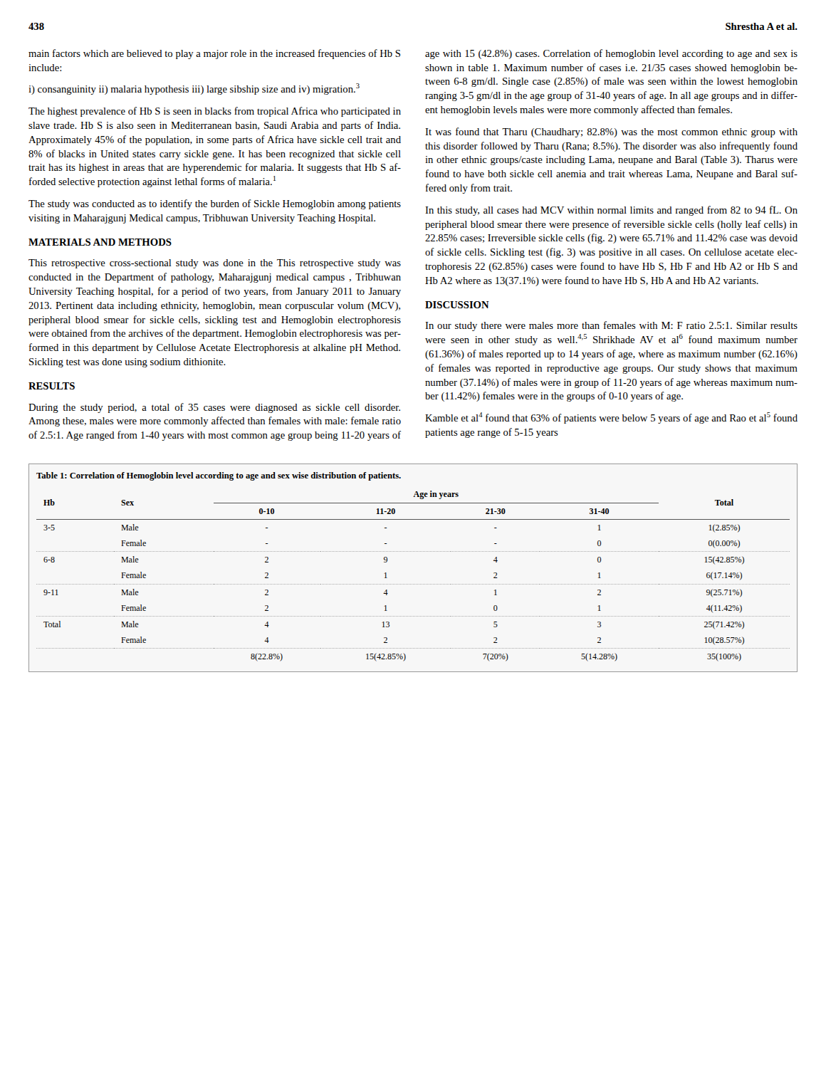438 Shrestha A et al.
main factors which are believed to play a major role in the increased frequencies of Hb S include:
i) consanguinity ii) malaria hypothesis iii) large sibship size and iv) migration.3
The highest prevalence of Hb S is seen in blacks from tropical Africa who participated in slave trade. Hb S is also seen in Mediterranean basin, Saudi Arabia and parts of India. Approximately 45% of the population, in some parts of Africa have sickle cell trait and 8% of blacks in United states carry sickle gene. It has been recognized that sickle cell trait has its highest in areas that are hyperendemic for malaria. It suggests that Hb S afforded selective protection against lethal forms of malaria.1
The study was conducted as to identify the burden of Sickle Hemoglobin among patients visiting in Maharajgunj Medical campus, Tribhuwan University Teaching Hospital.
Materials and Methods
This retrospective cross-sectional study was done in the This retrospective study was conducted in the Department of pathology, Maharajgunj medical campus , Tribhuwan University Teaching hospital, for a period of two years, from January 2011 to January 2013. Pertinent data including ethnicity, hemoglobin, mean corpuscular volum (MCV), peripheral blood smear for sickle cells, sickling test and Hemoglobin electrophoresis were obtained from the archives of the department. Hemoglobin electrophoresis was performed in this department by Cellulose Acetate Electrophoresis at alkaline pH Method. Sickling test was done using sodium dithionite.
Results
During the study period, a total of 35 cases were diagnosed as sickle cell disorder. Among these, males were more commonly affected than females with male: female ratio of 2.5:1. Age ranged from 1-40 years with most common age group being 11-20 years of age with 15 (42.8%) cases. Correlation of hemoglobin level according to age and sex is shown in table 1. Maximum number of cases i.e. 21/35 cases showed hemoglobin between 6-8 gm/dl. Single case (2.85%) of male was seen within the lowest hemoglobin ranging 3-5 gm/dl in the age group of 31-40 years of age. In all age groups and in different hemoglobin levels males were more commonly affected than females.
It was found that Tharu (Chaudhary; 82.8%) was the most common ethnic group with this disorder followed by Tharu (Rana; 8.5%). The disorder was also infrequently found in other ethnic groups/caste including Lama, neupane and Baral (Table 3). Tharus were found to have both sickle cell anemia and trait whereas Lama, Neupane and Baral suffered only from trait.
In this study, all cases had MCV within normal limits and ranged from 82 to 94 fL. On peripheral blood smear there were presence of reversible sickle cells (holly leaf cells) in 22.85% cases; Irreversible sickle cells (fig. 2) were 65.71% and 11.42% case was devoid of sickle cells. Sickling test (fig. 3) was positive in all cases. On cellulose acetate electrophoresis 22 (62.85%) cases were found to have Hb S, Hb F and Hb A2 or Hb S and Hb A2 where as 13(37.1%) were found to have Hb S, Hb A and Hb A2 variants.
Discussion
In our study there were males more than females with M: F ratio 2.5:1. Similar results were seen in other study as well.4,5 Shrikhade AV et al6 found maximum number (61.36%) of males reported up to 14 years of age, where as maximum number (62.16%) of females was reported in reproductive age groups. Our study shows that maximum number (37.14%) of males were in group of 11-20 years of age whereas maximum number (11.42%) females were in the groups of 0-10 years of age.
Kamble et al4 found that 63% of patients were below 5 years of age and Rao et al5 found patients age range of 5-15 years
Table 1: Correlation of Hemoglobin level according to age and sex wise distribution of patients.
| Hb | Sex | Age in years | Total |
| --- | --- | --- | --- |
| 0-10 | 11-20 | 21-30 | 31-40 |
| 3-5 | Male | - | - | - | 1 | 1(2.85%) |
| | Female | - | - | - | 0 | 0(0.00%) |
| 6-8 | Male | 2 | 9 | 4 | 0 | 15(42.85%) |
| | Female | 2 | 1 | 2 | 1 | 6(17.14%) |
| 9-11 | Male | 2 | 4 | 1 | 2 | 9(25.71%) |
| | Female | 2 | 1 | 0 | 1 | 4(11.42%) |
| Total | Male | 4 | 13 | 5 | 3 | 25(71.42%) |
| | Female | 4 | 2 | 2 | 2 | 10(28.57%) |
| | | 8(22.8%) | 15(42.85%) | 7(20%) | 5(14.28%) | 35(100%) |